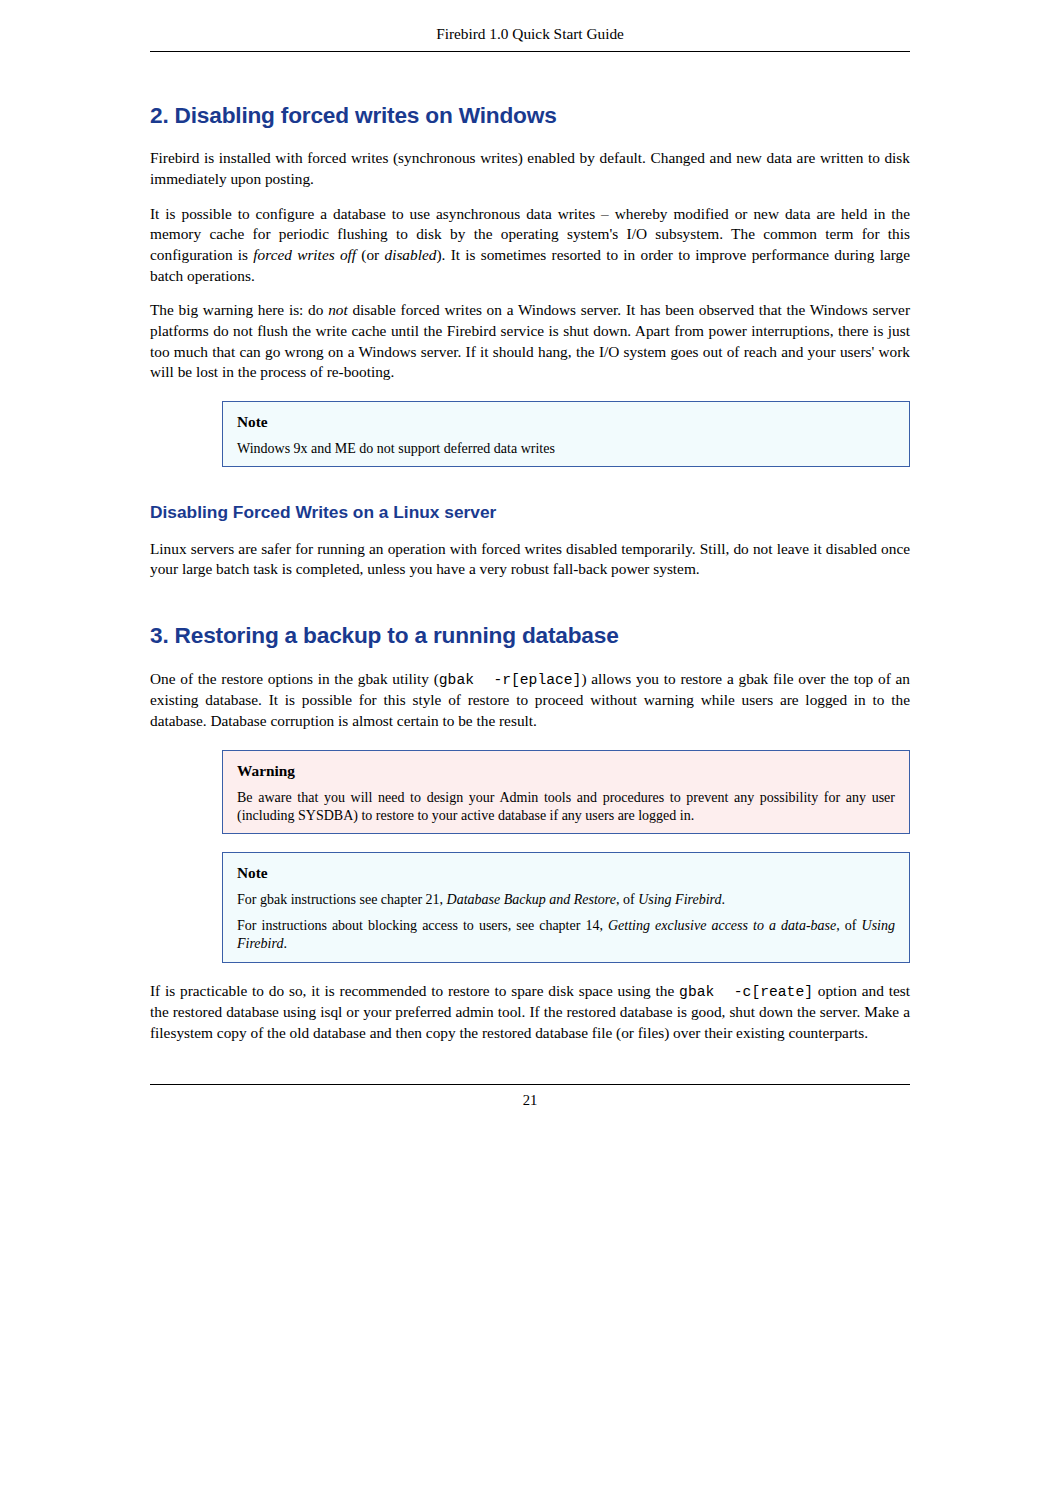Firebird 1.0 Quick Start Guide
2. Disabling forced writes on Windows
Firebird is installed with forced writes (synchronous writes) enabled by default. Changed and new data are written to disk immediately upon posting.
It is possible to configure a database to use asynchronous data writes – whereby modified or new data are held in the memory cache for periodic flushing to disk by the operating system's I/O subsystem. The common term for this configuration is forced writes off (or disabled). It is sometimes resorted to in order to improve performance during large batch operations.
The big warning here is: do not disable forced writes on a Windows server. It has been observed that the Windows server platforms do not flush the write cache until the Firebird service is shut down. Apart from power interruptions, there is just too much that can go wrong on a Windows server. If it should hang, the I/O system goes out of reach and your users' work will be lost in the process of re-booting.
Note
Windows 9x and ME do not support deferred data writes
Disabling Forced Writes on a Linux server
Linux servers are safer for running an operation with forced writes disabled temporarily. Still, do not leave it disabled once your large batch task is completed, unless you have a very robust fall-back power system.
3. Restoring a backup to a running database
One of the restore options in the gbak utility (gbak -r[eplace]) allows you to restore a gbak file over the top of an existing database. It is possible for this style of restore to proceed without warning while users are logged in to the database. Database corruption is almost certain to be the result.
Warning
Be aware that you will need to design your Admin tools and procedures to prevent any possibility for any user (including SYSDBA) to restore to your active database if any users are logged in.
Note
For gbak instructions see chapter 21, Database Backup and Restore, of Using Firebird.
For instructions about blocking access to users, see chapter 14, Getting exclusive access to a data-base, of Using Firebird.
If is practicable to do so, it is recommended to restore to spare disk space using the gbak -c[reate] option and test the restored database using isql or your preferred admin tool. If the restored database is good, shut down the server. Make a filesystem copy of the old database and then copy the restored database file (or files) over their existing counterparts.
21